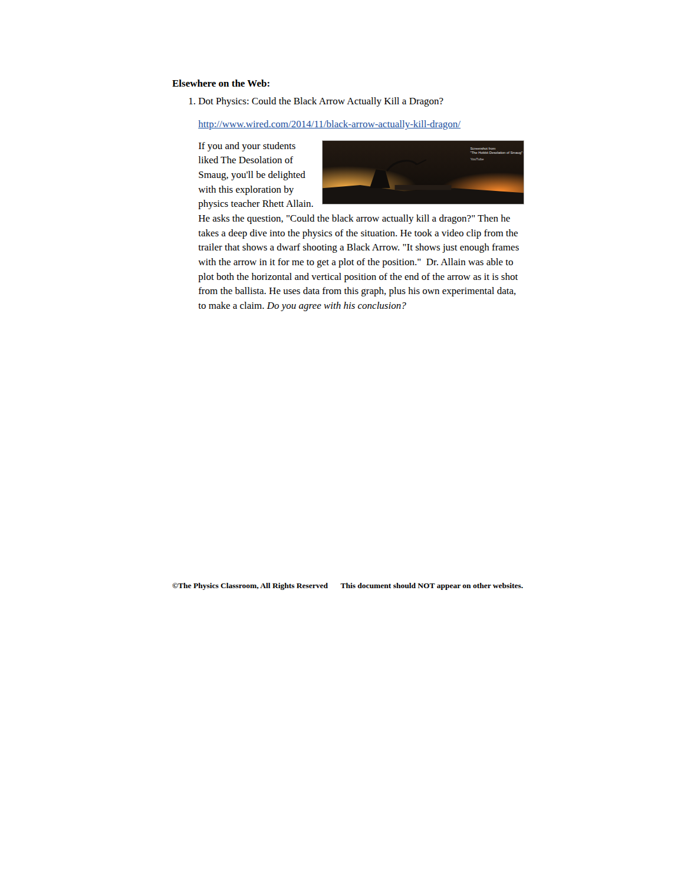Elsewhere on the Web:
Dot Physics: Could the Black Arrow Actually Kill a Dragon?
http://www.wired.com/2014/11/black-arrow-actually-kill-dragon/
If you and your students liked The Desolation of Smaug, you'll be delighted with this exploration by physics teacher Rhett Allain. He asks the question, "Could the black arrow actually kill a dragon?" Then he takes a deep dive into the physics of the situation. He took a video clip from the trailer that shows a dwarf shooting a Black Arrow. "It shows just enough frames with the arrow in it for me to get a plot of the position." Dr. Allain was able to plot both the horizontal and vertical position of the end of the arrow as it is shot from the ballista. He uses data from this graph, plus his own experimental data, to make a claim. Do you agree with his conclusion?
©The Physics Classroom, All Rights Reserved
This document should NOT appear on other websites.